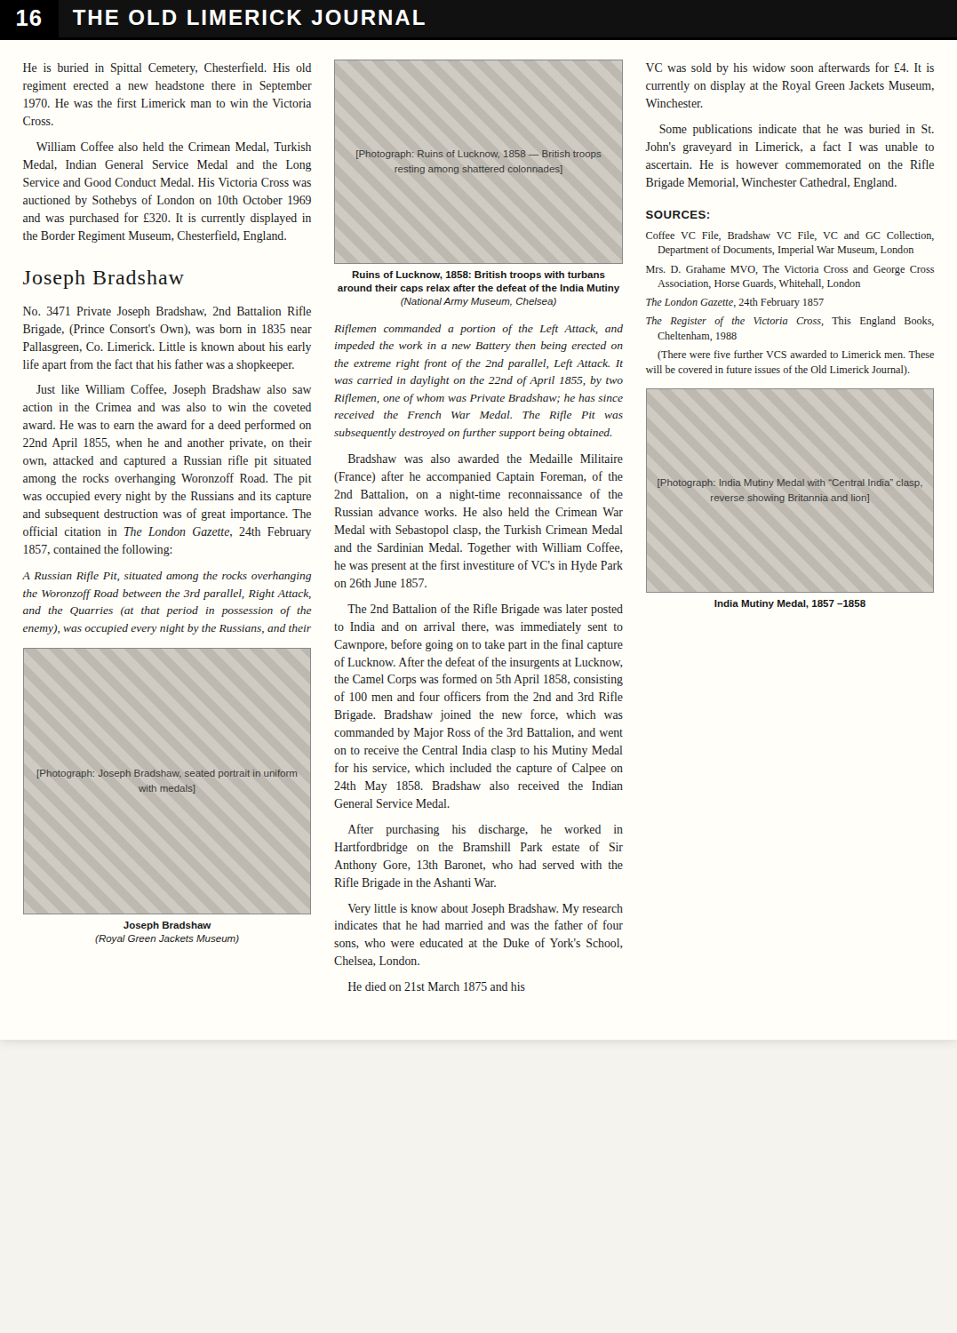16
The Old Limerick Journal
He is buried in Spittal Cemetery, Chesterfield. His old regiment erected a new headstone there in September 1970. He was the first Limerick man to win the Victoria Cross.
William Coffee also held the Crimean Medal, Turkish Medal, Indian General Service Medal and the Long Service and Good Conduct Medal. His Victoria Cross was auctioned by Sothebys of London on 10th October 1969 and was purchased for £320. It is currently displayed in the Border Regiment Museum, Chesterfield, England.
Joseph Bradshaw
No. 3471 Private Joseph Bradshaw, 2nd Battalion Rifle Brigade, (Prince Consort's Own), was born in 1835 near Pallasgreen, Co. Limerick. Little is known about his early life apart from the fact that his father was a shopkeeper.
Just like William Coffee, Joseph Bradshaw also saw action in the Crimea and was also to win the coveted award. He was to earn the award for a deed performed on 22nd April 1855, when he and another private, on their own, attacked and captured a Russian rifle pit situated among the rocks overhanging Woronzoff Road. The pit was occupied every night by the Russians and its capture and subsequent destruction was of great importance. The official citation in The London Gazette, 24th February 1857, contained the following:
A Russian Rifle Pit, situated among the rocks overhanging the Woronzoff Road between the 3rd parallel, Right Attack, and the Quarries (at that period in possession of the enemy), was occupied every night by the Russians, and their
[Photograph: Joseph Bradshaw, seated portrait in uniform with medals]
Joseph Bradshaw (Royal Green Jackets Museum)
[Photograph: Ruins of Lucknow, 1858 — British troops resting among shattered colonnades]
Ruins of Lucknow, 1858: British troops with turbans around their caps relax after the defeat of the India Mutiny (National Army Museum, Chelsea)
Riflemen commanded a portion of the Left Attack, and impeded the work in a new Battery then being erected on the extreme right front of the 2nd parallel, Left Attack. It was carried in daylight on the 22nd of April 1855, by two Riflemen, one of whom was Private Bradshaw; he has since received the French War Medal. The Rifle Pit was subsequently destroyed on further support being obtained.
Bradshaw was also awarded the Medaille Militaire (France) after he accompanied Captain Foreman, of the 2nd Battalion, on a night-time reconnaissance of the Russian advance works. He also held the Crimean War Medal with Sebastopol clasp, the Turkish Crimean Medal and the Sardinian Medal. Together with William Coffee, he was present at the first investiture of VC's in Hyde Park on 26th June 1857.
The 2nd Battalion of the Rifle Brigade was later posted to India and on arrival there, was immediately sent to Cawnpore, before going on to take part in the final capture of Lucknow. After the defeat of the insurgents at Lucknow, the Camel Corps was formed on 5th April 1858, consisting of 100 men and four officers from the 2nd and 3rd Rifle Brigade. Bradshaw joined the new force, which was commanded by Major Ross of the 3rd Battalion, and went on to receive the Central India clasp to his Mutiny Medal for his service, which included the capture of Calpee on 24th May 1858. Bradshaw also received the Indian General Service Medal.
After purchasing his discharge, he worked in Hartfordbridge on the Bramshill Park estate of Sir Anthony Gore, 13th Baronet, who had served with the Rifle Brigade in the Ashanti War.
Very little is know about Joseph Bradshaw. My research indicates that he had married and was the father of four sons, who were educated at the Duke of York's School, Chelsea, London.
He died on 21st March 1875 and his
VC was sold by his widow soon afterwards for £4. It is currently on display at the Royal Green Jackets Museum, Winchester.
Some publications indicate that he was buried in St. John's graveyard in Limerick, a fact I was unable to ascertain. He is however commemorated on the Rifle Brigade Memorial, Winchester Cathedral, England.
SOURCES:
Coffee VC File, Bradshaw VC File, VC and GC Collection, Department of Documents, Imperial War Museum, London
Mrs. D. Grahame MVO, The Victoria Cross and George Cross Association, Horse Guards, Whitehall, London
The London Gazette, 24th February 1857
The Register of the Victoria Cross, This England Books, Cheltenham, 1988
(There were five further VCS awarded to Limerick men. These will be covered in future issues of the Old Limerick Journal).
[Photograph: India Mutiny Medal with “Central India” clasp, reverse showing Britannia and lion]
India Mutiny Medal, 1857 –1858